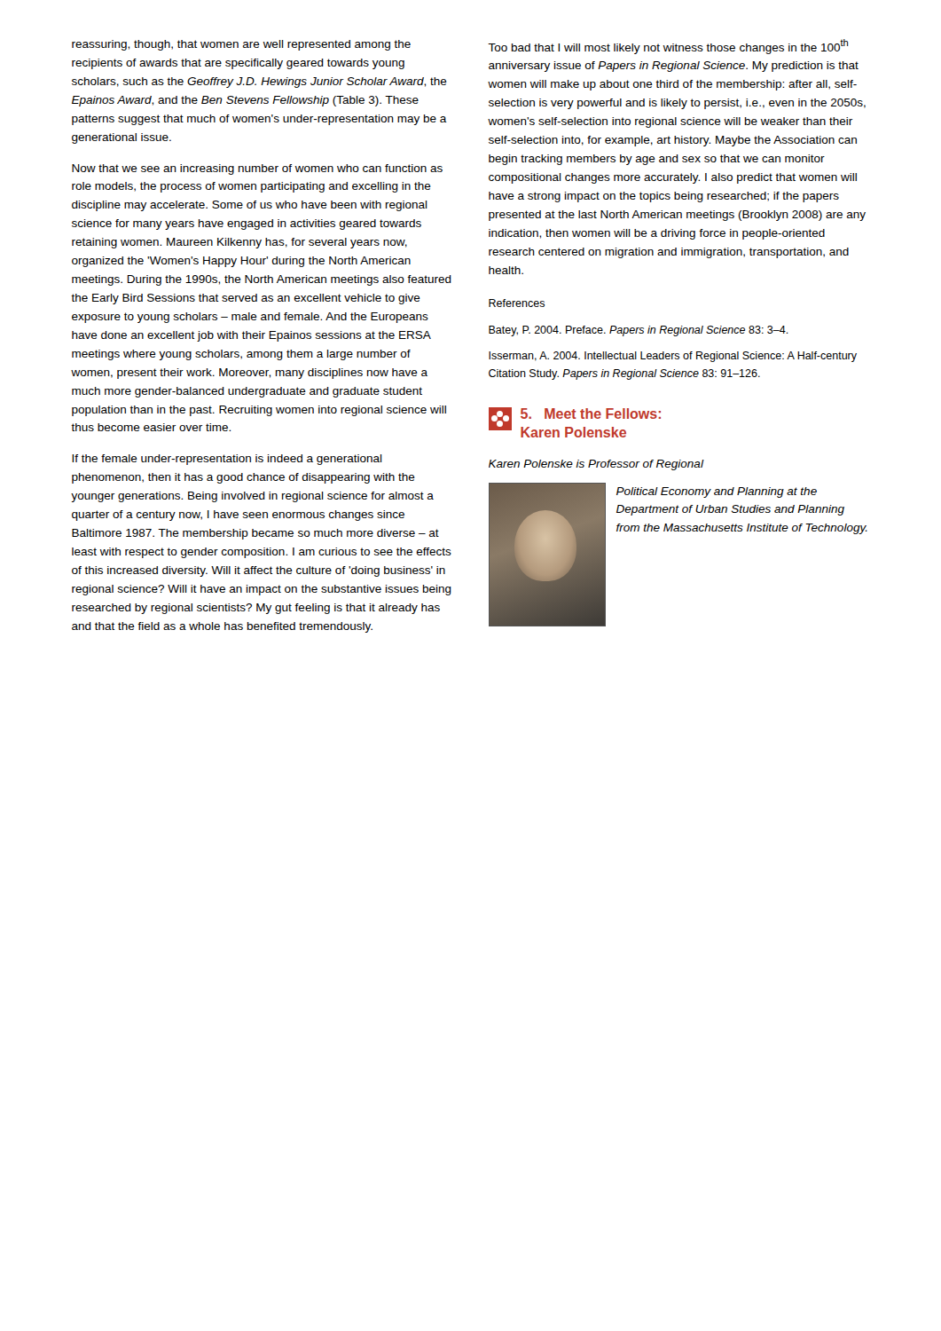reassuring, though, that women are well represented among the recipients of awards that are specifically geared towards young scholars, such as the Geoffrey J.D. Hewings Junior Scholar Award, the Epainos Award, and the Ben Stevens Fellowship (Table 3). These patterns suggest that much of women's under-representation may be a generational issue.
Now that we see an increasing number of women who can function as role models, the process of women participating and excelling in the discipline may accelerate. Some of us who have been with regional science for many years have engaged in activities geared towards retaining women. Maureen Kilkenny has, for several years now, organized the 'Women's Happy Hour' during the North American meetings. During the 1990s, the North American meetings also featured the Early Bird Sessions that served as an excellent vehicle to give exposure to young scholars – male and female. And the Europeans have done an excellent job with their Epainos sessions at the ERSA meetings where young scholars, among them a large number of women, present their work. Moreover, many disciplines now have a much more gender-balanced undergraduate and graduate student population than in the past. Recruiting women into regional science will thus become easier over time.
If the female under-representation is indeed a generational phenomenon, then it has a good chance of disappearing with the younger generations. Being involved in regional science for almost a quarter of a century now, I have seen enormous changes since Baltimore 1987. The membership became so much more diverse – at least with respect to gender composition. I am curious to see the effects of this increased diversity. Will it affect the culture of 'doing business' in regional science? Will it have an impact on the substantive issues being researched by regional scientists? My gut feeling is that it already has and that the field as a whole has benefited tremendously.
Too bad that I will most likely not witness those changes in the 100th anniversary issue of Papers in Regional Science. My prediction is that women will make up about one third of the membership: after all, self-selection is very powerful and is likely to persist, i.e., even in the 2050s, women's self-selection into regional science will be weaker than their self-selection into, for example, art history. Maybe the Association can begin tracking members by age and sex so that we can monitor compositional changes more accurately. I also predict that women will have a strong impact on the topics being researched; if the papers presented at the last North American meetings (Brooklyn 2008) are any indication, then women will be a driving force in people-oriented research centered on migration and immigration, transportation, and health.
References
Batey, P. 2004. Preface. Papers in Regional Science 83: 3–4.
Isserman, A. 2004. Intellectual Leaders of Regional Science: A Half-century Citation Study. Papers in Regional Science 83: 91–126.
5. Meet the Fellows:
Karen Polenske
Karen Polenske is Professor of Regional
Political Economy and Planning at the Department of Urban Studies and Planning from the Massachusetts Institute of Technology.